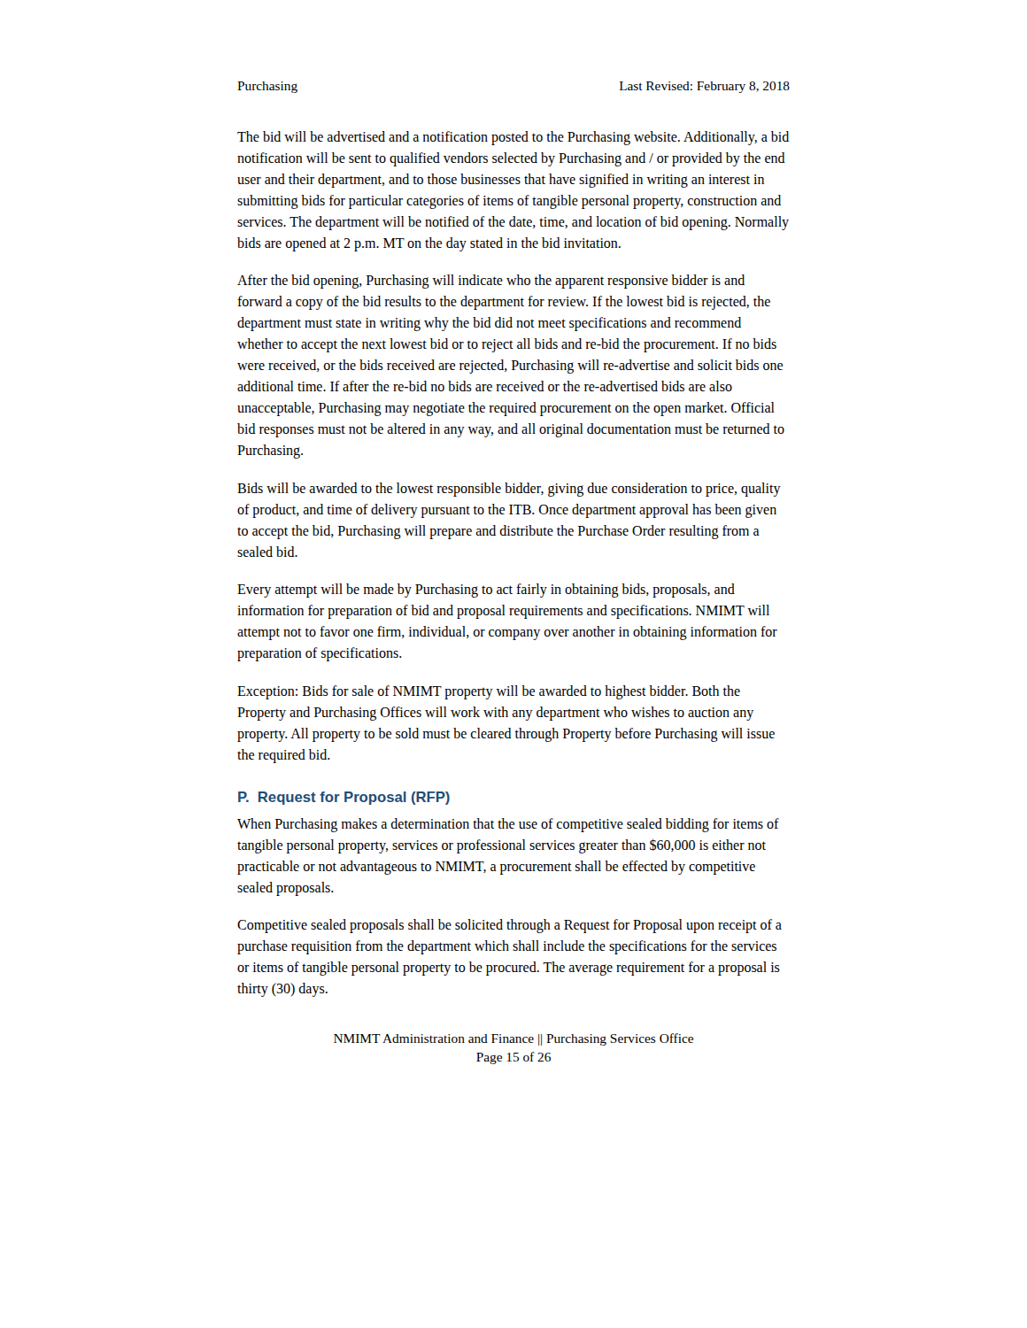Purchasing
Last Revised: February 8, 2018
The bid will be advertised and a notification posted to the Purchasing website. Additionally, a bid notification will be sent to qualified vendors selected by Purchasing and / or provided by the end user and their department, and to those businesses that have signified in writing an interest in submitting bids for particular categories of items of tangible personal property, construction and services. The department will be notified of the date, time, and location of bid opening. Normally bids are opened at 2 p.m. MT on the day stated in the bid invitation.
After the bid opening, Purchasing will indicate who the apparent responsive bidder is and forward a copy of the bid results to the department for review. If the lowest bid is rejected, the department must state in writing why the bid did not meet specifications and recommend whether to accept the next lowest bid or to reject all bids and re-bid the procurement. If no bids were received, or the bids received are rejected, Purchasing will re-advertise and solicit bids one additional time. If after the re-bid no bids are received or the re-advertised bids are also unacceptable, Purchasing may negotiate the required procurement on the open market. Official bid responses must not be altered in any way, and all original documentation must be returned to Purchasing.
Bids will be awarded to the lowest responsible bidder, giving due consideration to price, quality of product, and time of delivery pursuant to the ITB. Once department approval has been given to accept the bid, Purchasing will prepare and distribute the Purchase Order resulting from a sealed bid.
Every attempt will be made by Purchasing to act fairly in obtaining bids, proposals, and information for preparation of bid and proposal requirements and specifications. NMIMT will attempt not to favor one firm, individual, or company over another in obtaining information for preparation of specifications.
Exception: Bids for sale of NMIMT property will be awarded to highest bidder. Both the Property and Purchasing Offices will work with any department who wishes to auction any property. All property to be sold must be cleared through Property before Purchasing will issue the required bid.
P. Request for Proposal (RFP)
When Purchasing makes a determination that the use of competitive sealed bidding for items of tangible personal property, services or professional services greater than $60,000 is either not practicable or not advantageous to NMIMT, a procurement shall be effected by competitive sealed proposals.
Competitive sealed proposals shall be solicited through a Request for Proposal upon receipt of a purchase requisition from the department which shall include the specifications for the services or items of tangible personal property to be procured. The average requirement for a proposal is thirty (30) days.
NMIMT Administration and Finance || Purchasing Services Office
Page 15 of 26